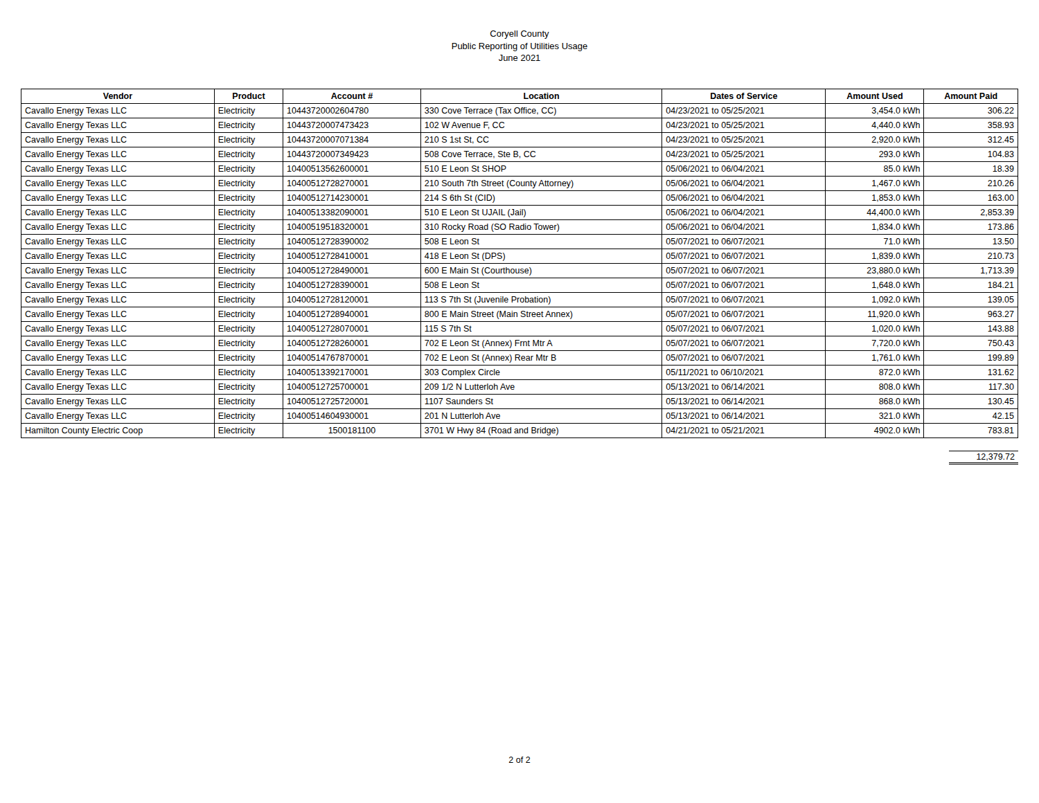Coryell County
Public Reporting of Utilities Usage
June 2021
| Vendor | Product | Account # | Location | Dates of Service | Amount Used | Amount Paid |
| --- | --- | --- | --- | --- | --- | --- |
| Cavallo Energy Texas LLC | Electricity | 10443720002604780 | 330 Cove Terrace (Tax Office, CC) | 04/23/2021 to 05/25/2021 | 3,454.0 kWh | 306.22 |
| Cavallo Energy Texas LLC | Electricity | 10443720007473423 | 102 W Avenue F, CC | 04/23/2021 to 05/25/2021 | 4,440.0 kWh | 358.93 |
| Cavallo Energy Texas LLC | Electricity | 10443720007071384 | 210 S 1st St, CC | 04/23/2021 to 05/25/2021 | 2,920.0 kWh | 312.45 |
| Cavallo Energy Texas LLC | Electricity | 10443720007349423 | 508 Cove Terrace, Ste B, CC | 04/23/2021 to 05/25/2021 | 293.0 kWh | 104.83 |
| Cavallo Energy Texas LLC | Electricity | 10400513562600001 | 510 E Leon St SHOP | 05/06/2021 to 06/04/2021 | 85.0 kWh | 18.39 |
| Cavallo Energy Texas LLC | Electricity | 10400512728270001 | 210 South 7th Street (County Attorney) | 05/06/2021 to 06/04/2021 | 1,467.0 kWh | 210.26 |
| Cavallo Energy Texas LLC | Electricity | 10400512714230001 | 214 S 6th St (CID) | 05/06/2021 to 06/04/2021 | 1,853.0 kWh | 163.00 |
| Cavallo Energy Texas LLC | Electricity | 10400513382090001 | 510 E Leon St UJAIL (Jail) | 05/06/2021 to 06/04/2021 | 44,400.0 kWh | 2,853.39 |
| Cavallo Energy Texas LLC | Electricity | 10400519518320001 | 310 Rocky Road (SO Radio Tower) | 05/06/2021 to 06/04/2021 | 1,834.0 kWh | 173.86 |
| Cavallo Energy Texas LLC | Electricity | 10400512728390002 | 508 E Leon St | 05/07/2021 to 06/07/2021 | 71.0 kWh | 13.50 |
| Cavallo Energy Texas LLC | Electricity | 10400512728410001 | 418 E Leon St (DPS) | 05/07/2021 to 06/07/2021 | 1,839.0 kWh | 210.73 |
| Cavallo Energy Texas LLC | Electricity | 10400512728490001 | 600 E Main St (Courthouse) | 05/07/2021 to 06/07/2021 | 23,880.0 kWh | 1,713.39 |
| Cavallo Energy Texas LLC | Electricity | 10400512728390001 | 508 E Leon St | 05/07/2021 to 06/07/2021 | 1,648.0 kWh | 184.21 |
| Cavallo Energy Texas LLC | Electricity | 10400512728120001 | 113 S 7th St (Juvenile Probation) | 05/07/2021 to 06/07/2021 | 1,092.0 kWh | 139.05 |
| Cavallo Energy Texas LLC | Electricity | 10400512728940001 | 800 E Main Street (Main Street Annex) | 05/07/2021 to 06/07/2021 | 11,920.0 kWh | 963.27 |
| Cavallo Energy Texas LLC | Electricity | 10400512728070001 | 115 S 7th St | 05/07/2021 to 06/07/2021 | 1,020.0 kWh | 143.88 |
| Cavallo Energy Texas LLC | Electricity | 10400512728260001 | 702 E Leon St (Annex) Frnt Mtr A | 05/07/2021 to 06/07/2021 | 7,720.0 kWh | 750.43 |
| Cavallo Energy Texas LLC | Electricity | 10400514767870001 | 702 E Leon St (Annex) Rear Mtr B | 05/07/2021 to 06/07/2021 | 1,761.0 kWh | 199.89 |
| Cavallo Energy Texas LLC | Electricity | 10400513392170001 | 303 Complex Circle | 05/11/2021 to 06/10/2021 | 872.0 kWh | 131.62 |
| Cavallo Energy Texas LLC | Electricity | 10400512725700001 | 209 1/2 N Lutterloh Ave | 05/13/2021 to 06/14/2021 | 808.0 kWh | 117.30 |
| Cavallo Energy Texas LLC | Electricity | 10400512725720001 | 1107 Saunders St | 05/13/2021 to 06/14/2021 | 868.0 kWh | 130.45 |
| Cavallo Energy Texas LLC | Electricity | 10400514604930001 | 201 N Lutterloh Ave | 05/13/2021 to 06/14/2021 | 321.0 kWh | 42.15 |
| Hamilton County Electric Coop | Electricity | 1500181100 | 3701 W Hwy 84 (Road and Bridge) | 04/21/2021 to 05/21/2021 | 4902.0 kWh | 783.81 |
| | 12,379.72 |
2 of 2